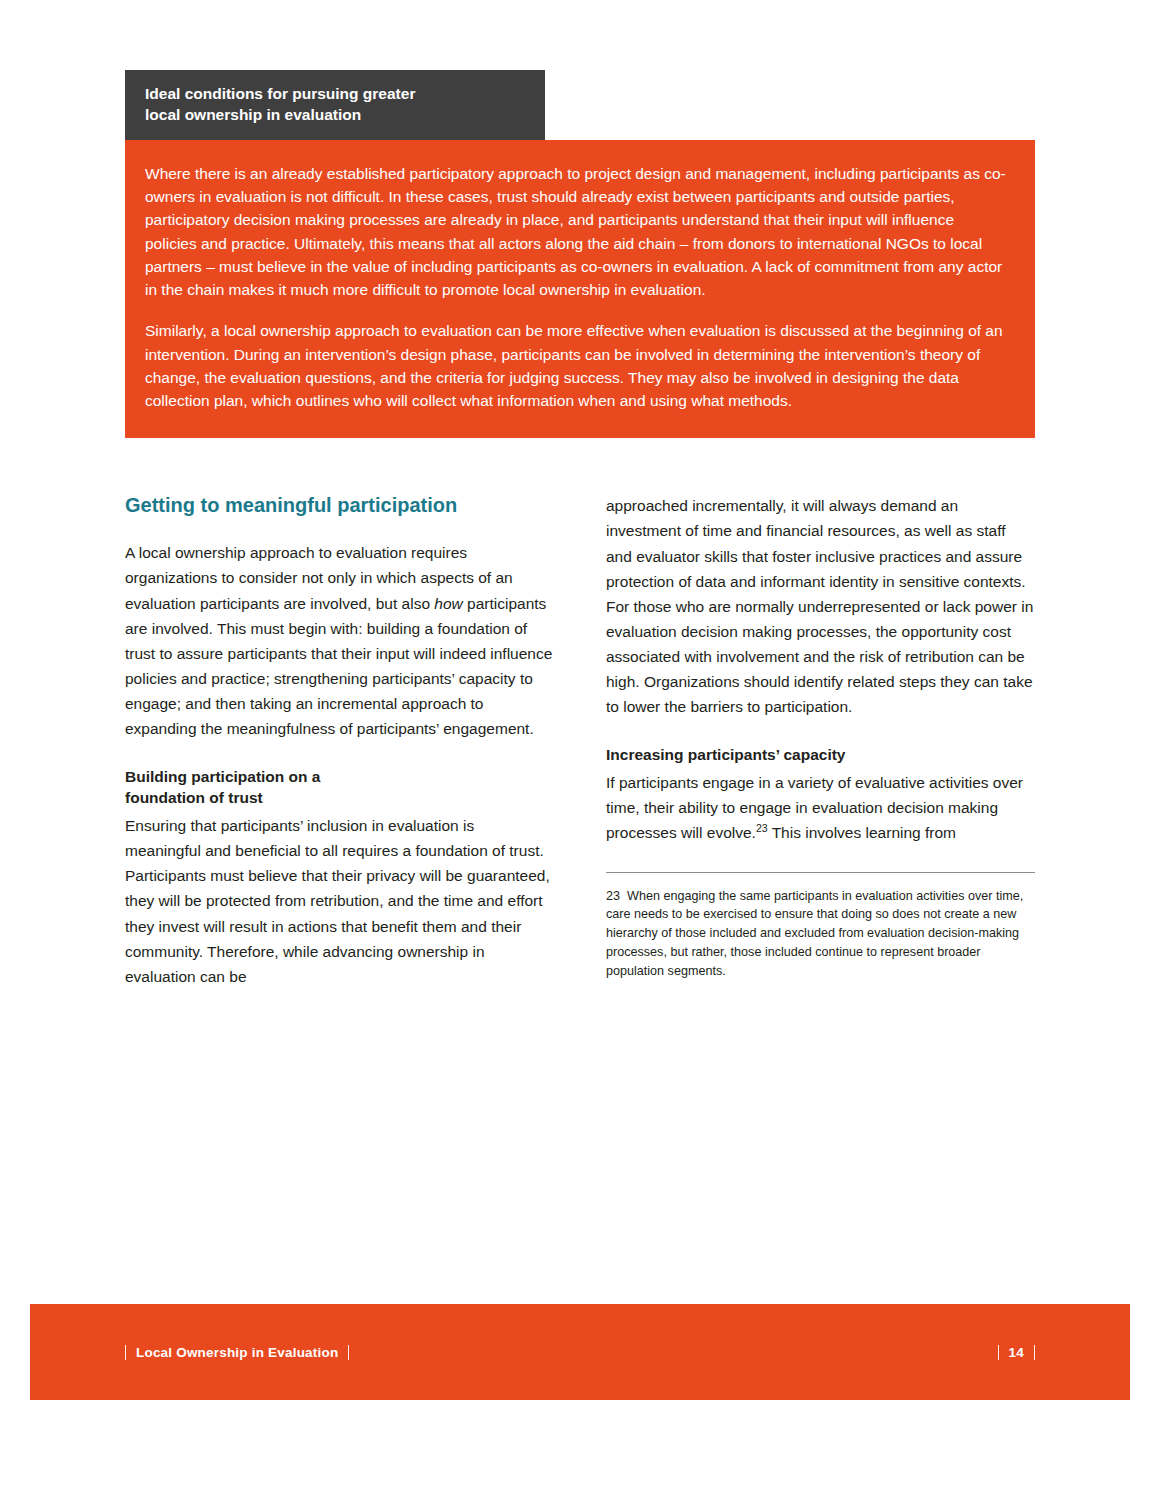Ideal conditions for pursuing greater
local ownership in evaluation
Where there is an already established participatory approach to project design and management, including participants as co-owners in evaluation is not difficult. In these cases, trust should already exist between participants and outside parties, participatory decision making processes are already in place, and participants understand that their input will influence policies and practice. Ultimately, this means that all actors along the aid chain – from donors to international NGOs to local partners – must believe in the value of including participants as co-owners in evaluation. A lack of commitment from any actor in the chain makes it much more difficult to promote local ownership in evaluation.
Similarly, a local ownership approach to evaluation can be more effective when evaluation is discussed at the beginning of an intervention. During an intervention’s design phase, participants can be involved in determining the intervention’s theory of change, the evaluation questions, and the criteria for judging success. They may also be involved in designing the data collection plan, which outlines who will collect what information when and using what methods.
Getting to meaningful participation
A local ownership approach to evaluation requires organizations to consider not only in which aspects of an evaluation participants are involved, but also how participants are involved. This must begin with: building a foundation of trust to assure participants that their input will indeed influence policies and practice; strengthening participants’ capacity to engage; and then taking an incremental approach to expanding the meaningfulness of participants’ engagement.
Building participation on a
foundation of trust
Ensuring that participants’ inclusion in evaluation is meaningful and beneficial to all requires a foundation of trust. Participants must believe that their privacy will be guaranteed, they will be protected from retribution, and the time and effort they invest will result in actions that benefit them and their community. Therefore, while advancing ownership in evaluation can be
approached incrementally, it will always demand an investment of time and financial resources, as well as staff and evaluator skills that foster inclusive practices and assure protection of data and informant identity in sensitive contexts. For those who are normally underrepresented or lack power in evaluation decision making processes, the opportunity cost associated with involvement and the risk of retribution can be high. Organizations should identify related steps they can take to lower the barriers to participation.
Increasing participants’ capacity
If participants engage in a variety of evaluative activities over time, their ability to engage in evaluation decision making processes will evolve.23 This involves learning from
23 When engaging the same participants in evaluation activities over time, care needs to be exercised to ensure that doing so does not create a new hierarchy of those included and excluded from evaluation decision-making processes, but rather, those included continue to represent broader population segments.
Local Ownership in Evaluation
14